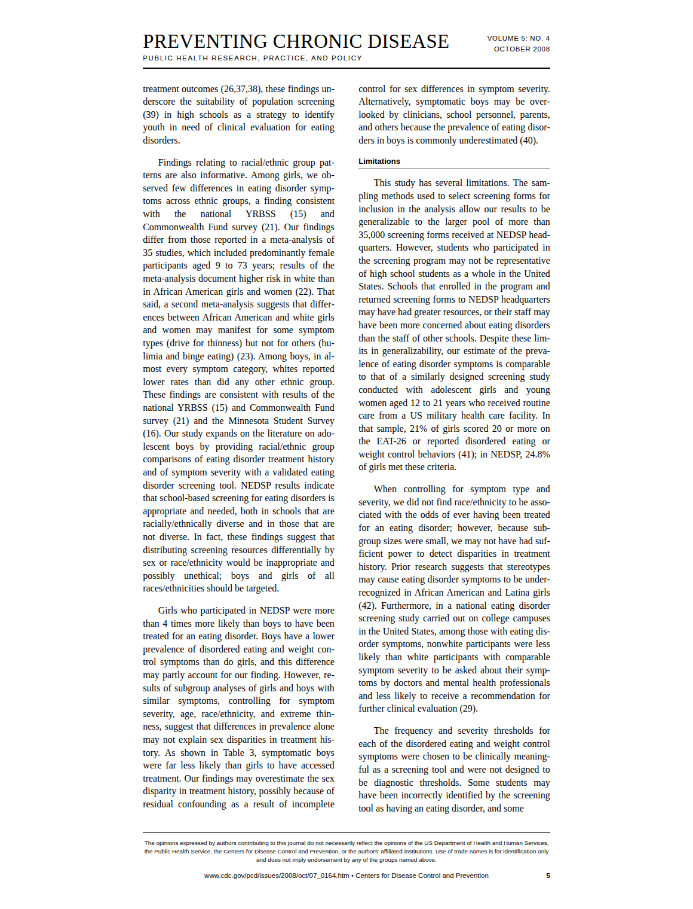PREVENTING CHRONIC DISEASE
PUBLIC HEALTH RESEARCH, PRACTICE, AND POLICY
VOLUME 5: NO. 4
OCTOBER 2008
treatment outcomes (26,37,38), these findings underscore the suitability of population screening (39) in high schools as a strategy to identify youth in need of clinical evaluation for eating disorders.
Findings relating to racial/ethnic group patterns are also informative. Among girls, we observed few differences in eating disorder symptoms across ethnic groups, a finding consistent with the national YRBSS (15) and Commonwealth Fund survey (21). Our findings differ from those reported in a meta-analysis of 35 studies, which included predominantly female participants aged 9 to 73 years; results of the meta-analysis document higher risk in white than in African American girls and women (22). That said, a second meta-analysis suggests that differences between African American and white girls and women may manifest for some symptom types (drive for thinness) but not for others (bulimia and binge eating) (23). Among boys, in almost every symptom category, whites reported lower rates than did any other ethnic group. These findings are consistent with results of the national YRBSS (15) and Commonwealth Fund survey (21) and the Minnesota Student Survey (16). Our study expands on the literature on adolescent boys by providing racial/ethnic group comparisons of eating disorder treatment history and of symptom severity with a validated eating disorder screening tool. NEDSP results indicate that school-based screening for eating disorders is appropriate and needed, both in schools that are racially/ethnically diverse and in those that are not diverse. In fact, these findings suggest that distributing screening resources differentially by sex or race/ethnicity would be inappropriate and possibly unethical; boys and girls of all races/ethnicities should be targeted.
Girls who participated in NEDSP were more than 4 times more likely than boys to have been treated for an eating disorder. Boys have a lower prevalence of disordered eating and weight control symptoms than do girls, and this difference may partly account for our finding. However, results of subgroup analyses of girls and boys with similar symptoms, controlling for symptom severity, age, race/ethnicity, and extreme thinness, suggest that differences in prevalence alone may not explain sex disparities in treatment history. As shown in Table 3, symptomatic boys were far less likely than girls to have accessed treatment. Our findings may overestimate the sex disparity in treatment history, possibly because of residual confounding as a result of incomplete control for sex differences in symptom severity. Alternatively, symptomatic boys may be overlooked by clinicians, school personnel, parents, and others because the prevalence of eating disorders in boys is commonly underestimated (40).
Limitations
This study has several limitations. The sampling methods used to select screening forms for inclusion in the analysis allow our results to be generalizable to the larger pool of more than 35,000 screening forms received at NEDSP headquarters. However, students who participated in the screening program may not be representative of high school students as a whole in the United States. Schools that enrolled in the program and returned screening forms to NEDSP headquarters may have had greater resources, or their staff may have been more concerned about eating disorders than the staff of other schools. Despite these limits in generalizability, our estimate of the prevalence of eating disorder symptoms is comparable to that of a similarly designed screening study conducted with adolescent girls and young women aged 12 to 21 years who received routine care from a US military health care facility. In that sample, 21% of girls scored 20 or more on the EAT-26 or reported disordered eating or weight control behaviors (41); in NEDSP, 24.8% of girls met these criteria.
When controlling for symptom type and severity, we did not find race/ethnicity to be associated with the odds of ever having been treated for an eating disorder; however, because subgroup sizes were small, we may not have had sufficient power to detect disparities in treatment history. Prior research suggests that stereotypes may cause eating disorder symptoms to be underrecognized in African American and Latina girls (42). Furthermore, in a national eating disorder screening study carried out on college campuses in the United States, among those with eating disorder symptoms, nonwhite participants were less likely than white participants with comparable symptom severity to be asked about their symptoms by doctors and mental health professionals and less likely to receive a recommendation for further clinical evaluation (29).
The frequency and severity thresholds for each of the disordered eating and weight control symptoms were chosen to be clinically meaningful as a screening tool and were not designed to be diagnostic thresholds. Some students may have been incorrectly identified by the screening tool as having an eating disorder, and some
The opinions expressed by authors contributing to this journal do not necessarily reflect the opinions of the US Department of Health and Human Services,
the Public Health Service, the Centers for Disease Control and Prevention, or the authors’ affiliated institutions. Use of trade names is for identification only
and does not imply endorsement by any of the groups named above.
www.cdc.gov/pcd/issues/2008/oct/07_0164.htm • Centers for Disease Control and Prevention 5